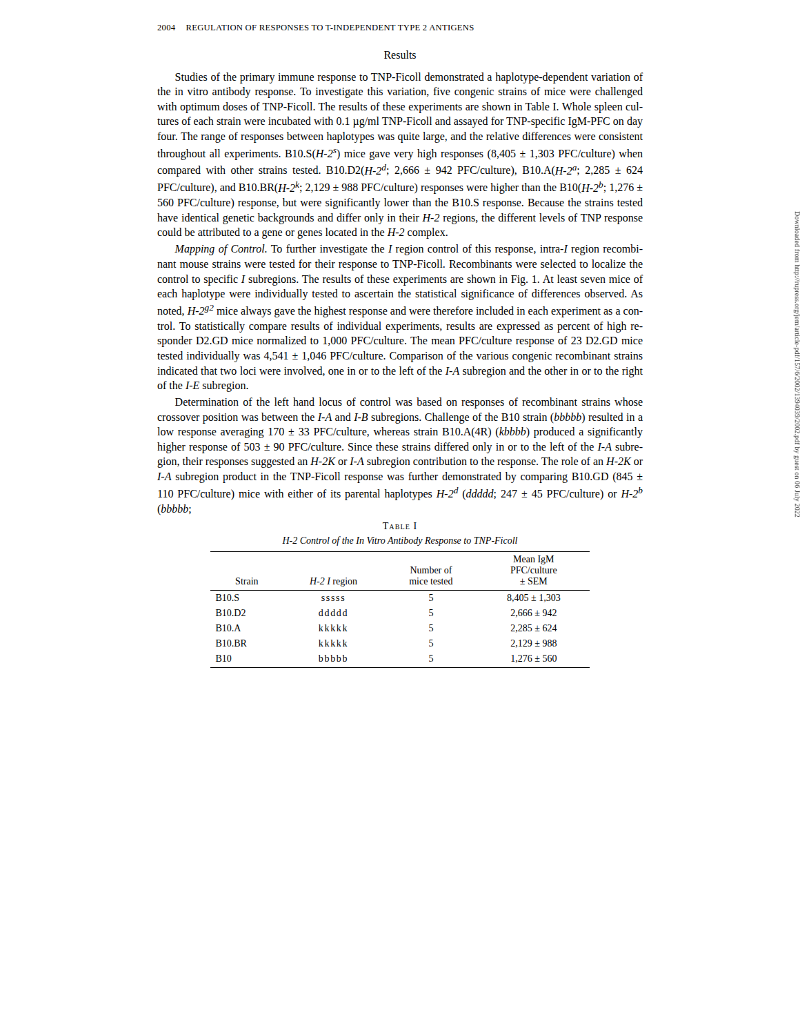2004 REGULATION OF RESPONSES TO T-INDEPENDENT TYPE 2 ANTIGENS
Results
Studies of the primary immune response to TNP-Ficoll demonstrated a haplotype-dependent variation of the in vitro antibody response. To investigate this variation, five congenic strains of mice were challenged with optimum doses of TNP-Ficoll. The results of these experiments are shown in Table I. Whole spleen cultures of each strain were incubated with 0.1 µg/ml TNP-Ficoll and assayed for TNP-specific IgM-PFC on day four. The range of responses between haplotypes was quite large, and the relative differences were consistent throughout all experiments. B10.S(H-2s) mice gave very high responses (8,405 ± 1,303 PFC/culture) when compared with other strains tested. B10.D2(H-2d; 2,666 ± 942 PFC/culture), B10.A(H-2a; 2,285 ± 624 PFC/culture), and B10.BR(H-2k; 2,129 ± 988 PFC/culture) responses were higher than the B10(H-2b; 1,276 ± 560 PFC/culture) response, but were significantly lower than the B10.S response. Because the strains tested have identical genetic backgrounds and differ only in their H-2 regions, the different levels of TNP response could be attributed to a gene or genes located in the H-2 complex.
Mapping of Control. To further investigate the I region control of this response, intra-I region recombinant mouse strains were tested for their response to TNP-Ficoll. Recombinants were selected to localize the control to specific I subregions. The results of these experiments are shown in Fig. 1. At least seven mice of each haplotype were individually tested to ascertain the statistical significance of differences observed. As noted, H-2g2 mice always gave the highest response and were therefore included in each experiment as a control. To statistically compare results of individual experiments, results are expressed as percent of high responder D2.GD mice normalized to 1,000 PFC/culture. The mean PFC/culture response of 23 D2.GD mice tested individually was 4,541 ± 1,046 PFC/culture. Comparison of the various congenic recombinant strains indicated that two loci were involved, one in or to the left of the I-A subregion and the other in or to the right of the I-E subregion.
Determination of the left hand locus of control was based on responses of recombinant strains whose crossover position was between the I-A and I-B subregions. Challenge of the B10 strain (bbbbb) resulted in a low response averaging 170 ± 33 PFC/culture, whereas strain B10.A(4R) (kbbbb) produced a significantly higher response of 503 ± 90 PFC/culture. Since these strains differed only in or to the left of the I-A subregion, their responses suggested an H-2K or I-A subregion contribution to the response. The role of an H-2K or I-A subregion product in the TNP-Ficoll response was further demonstrated by comparing B10.GD (845 ± 110 PFC/culture) mice with either of its parental haplotypes H-2d (ddddd; 247 ± 45 PFC/culture) or H-2b (bbbbb;
Table I H-2 Control of the In Vitro Antibody Response to TNP-Ficoll
| Strain | H-2 I region | Number of mice tested | Mean IgM PFC/culture ± SEM |
| --- | --- | --- | --- |
| B10.S | sssss | 5 | 8,405 ± 1,303 |
| B10.D2 | ddddd | 5 | 2,666 ± 942 |
| B10.A | kkkkk | 5 | 2,285 ± 624 |
| B10.BR | kkkkk | 5 | 2,129 ± 988 |
| B10 | bbbbb | 5 | 1,276 ± 560 |
Downloaded from http://rupress.org/jem/article-pdf/157/6/2002/1394039/2002.pdf by guest on 06 July 2022